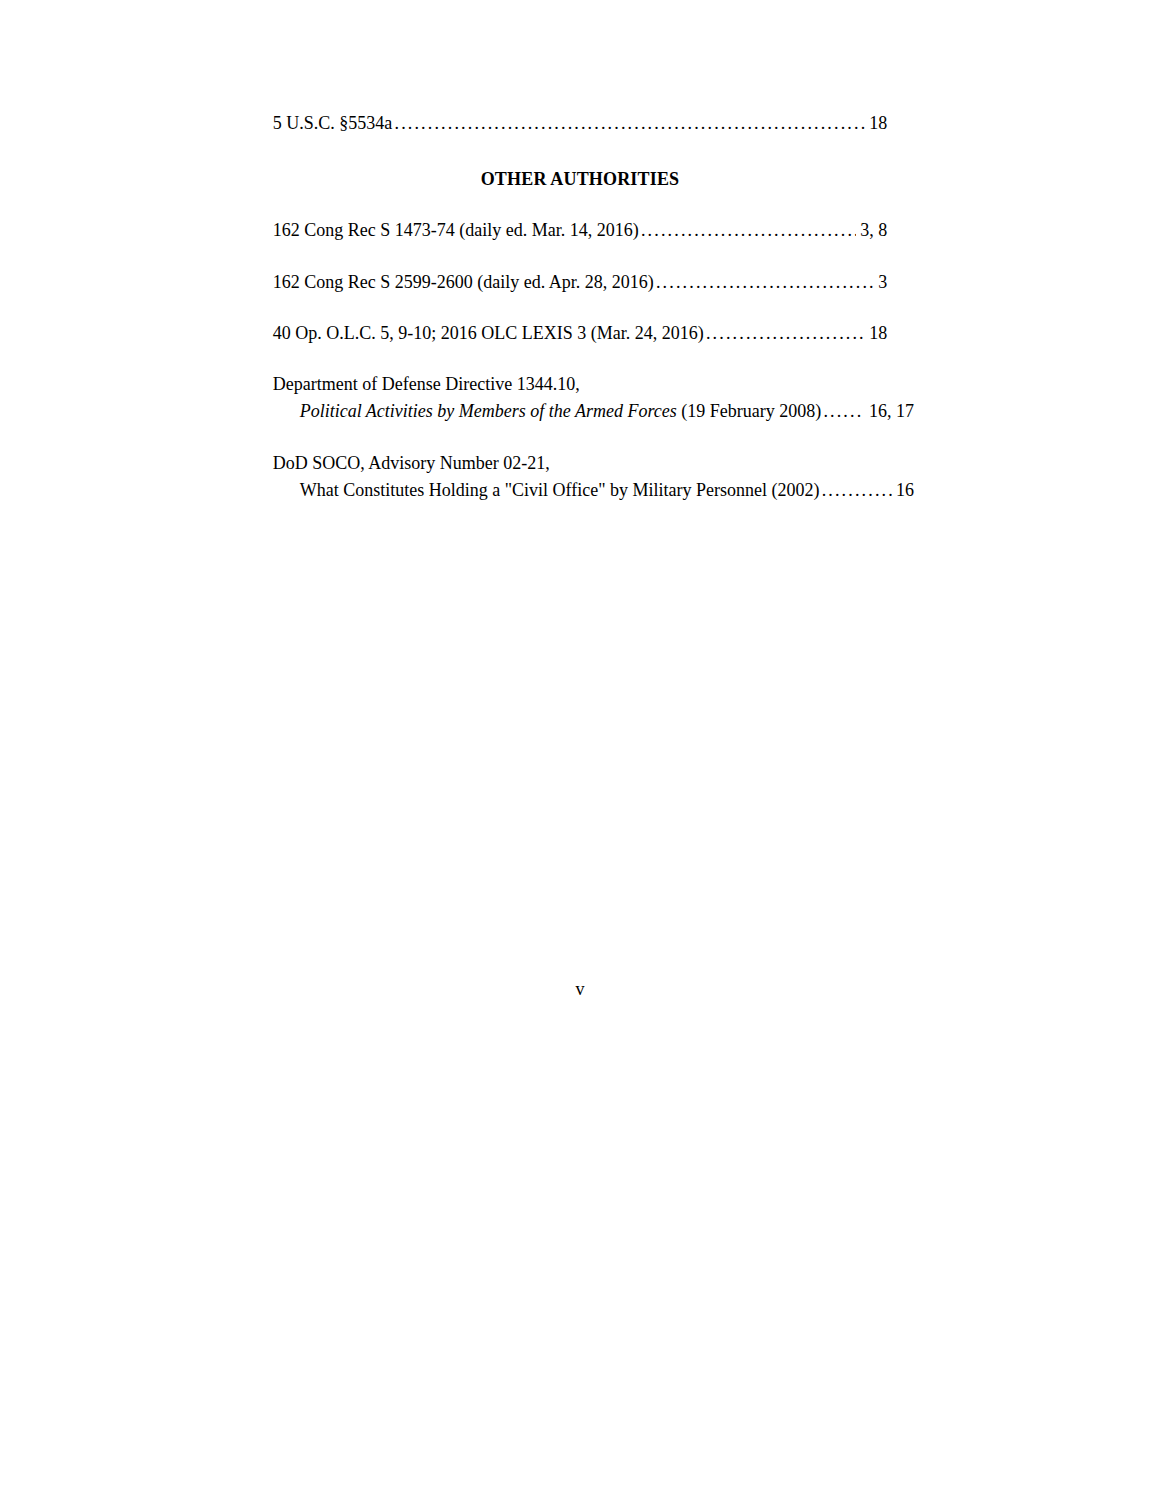5 U.S.C. §5534a .................................................................................................. 18
OTHER AUTHORITIES
162 Cong Rec S 1473-74 (daily ed. Mar. 14, 2016) ................................................ 3, 8
162 Cong Rec S 2599-2600 (daily ed. Apr. 28, 2016) ................................................ 3
40 Op. O.L.C. 5, 9-10; 2016 OLC LEXIS 3 (Mar. 24, 2016) .................................... 18
Department of Defense Directive 1344.10,
Political Activities by Members of the Armed Forces (19 February 2008) ...... 16, 17
DoD SOCO, Advisory Number 02-21,
What Constitutes Holding a "Civil Office" by Military Personnel (2002) ............. 16
v